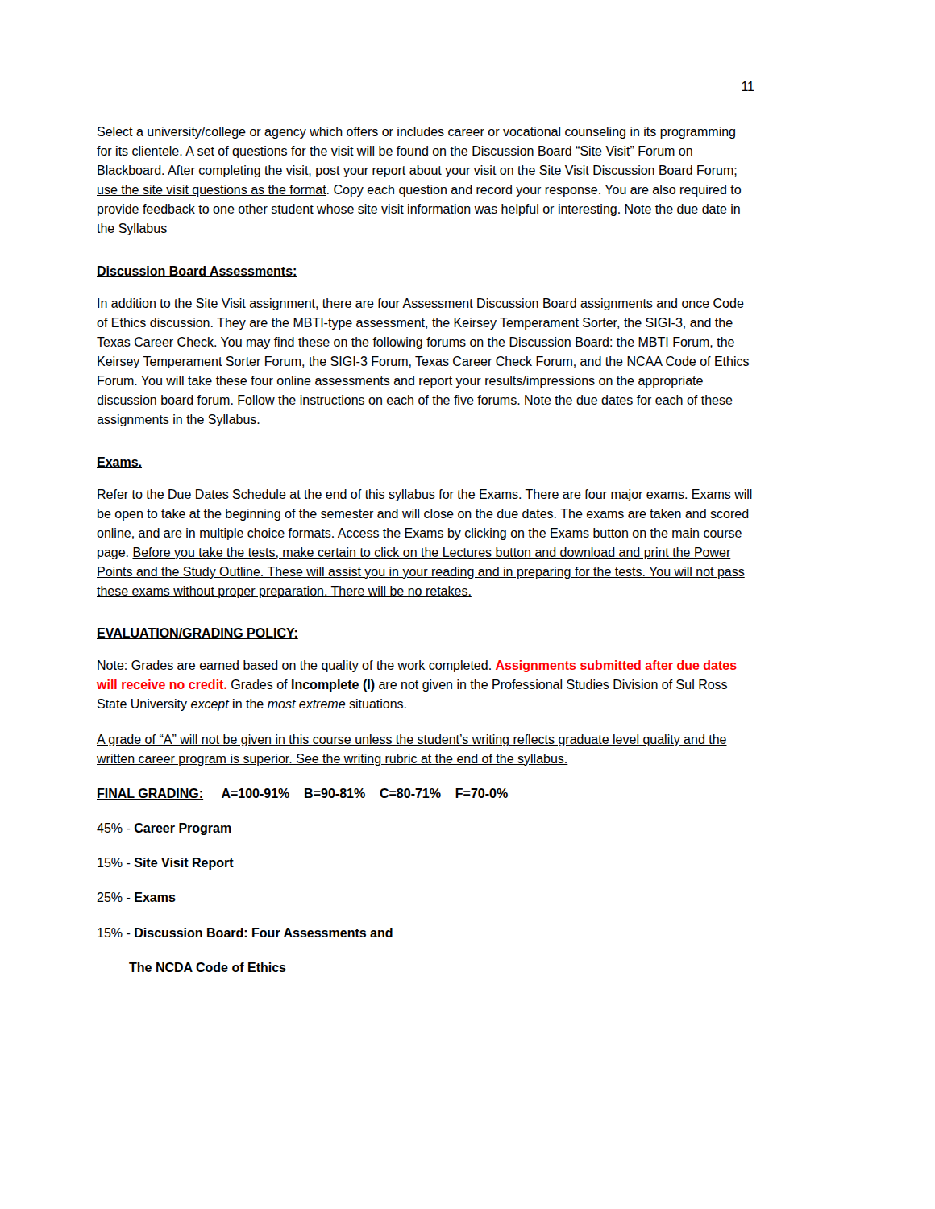11
Select a university/college or agency which offers or includes career or vocational counseling in its programming for its clientele. A set of questions for the visit will be found on the Discussion Board “Site Visit” Forum on Blackboard. After completing the visit, post your report about your visit on the Site Visit Discussion Board Forum; use the site visit questions as the format. Copy each question and record your response. You are also required to provide feedback to one other student whose site visit information was helpful or interesting. Note the due date in the Syllabus
Discussion Board Assessments:
In addition to the Site Visit assignment, there are four Assessment Discussion Board assignments and once Code of Ethics discussion. They are the MBTI-type assessment, the Keirsey Temperament Sorter, the SIGI-3, and the Texas Career Check. You may find these on the following forums on the Discussion Board: the MBTI Forum, the Keirsey Temperament Sorter Forum, the SIGI-3 Forum, Texas Career Check Forum, and the NCAA Code of Ethics Forum. You will take these four online assessments and report your results/impressions on the appropriate discussion board forum. Follow the instructions on each of the five forums. Note the due dates for each of these assignments in the Syllabus.
Exams.
Refer to the Due Dates Schedule at the end of this syllabus for the Exams. There are four major exams. Exams will be open to take at the beginning of the semester and will close on the due dates. The exams are taken and scored online, and are in multiple choice formats. Access the Exams by clicking on the Exams button on the main course page. Before you take the tests, make certain to click on the Lectures button and download and print the Power Points and the Study Outline. These will assist you in your reading and in preparing for the tests. You will not pass these exams without proper preparation. There will be no retakes.
EVALUATION/GRADING POLICY:
Note: Grades are earned based on the quality of the work completed. Assignments submitted after due dates will receive no credit. Grades of Incomplete (I) are not given in the Professional Studies Division of Sul Ross State University except in the most extreme situations.
A grade of “A” will not be given in this course unless the student’s writing reflects graduate level quality and the written career program is superior. See the writing rubric at the end of the syllabus.
FINAL GRADING: A=100-91% B=90-81% C=80-71% F=70-0%
45% - Career Program
15% - Site Visit Report
25% - Exams
15% - Discussion Board: Four Assessments and
The NCDA Code of Ethics